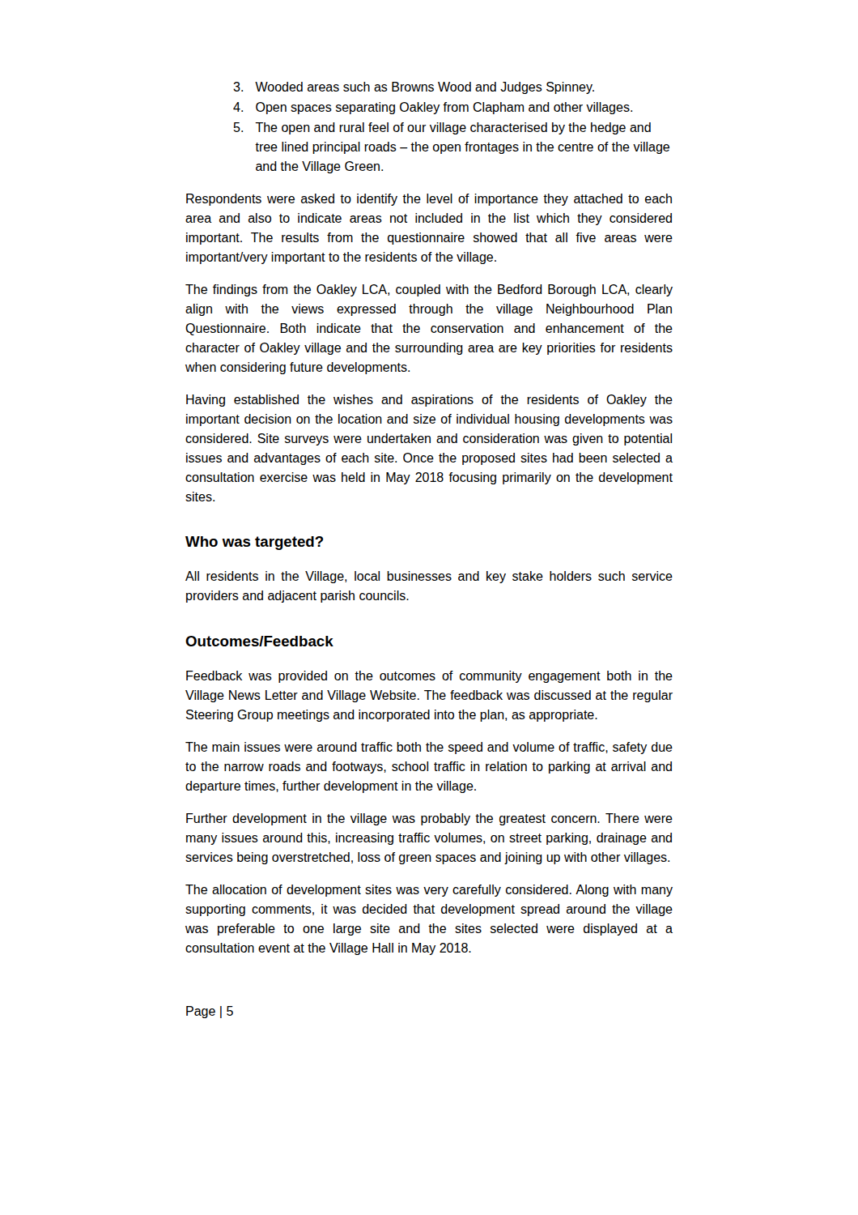Wooded areas such as Browns Wood and Judges Spinney.
Open spaces separating Oakley from Clapham and other villages.
The open and rural feel of our village characterised by the hedge and tree lined principal roads – the open frontages in the centre of the village and the Village Green.
Respondents were asked to identify the level of importance they attached to each area and also to indicate areas not included in the list which they considered important. The results from the questionnaire showed that all five areas were important/very important to the residents of the village.
The findings from the Oakley LCA, coupled with the Bedford Borough LCA, clearly align with the views expressed through the village Neighbourhood Plan Questionnaire. Both indicate that the conservation and enhancement of the character of Oakley village and the surrounding area are key priorities for residents when considering future developments.
Having established the wishes and aspirations of the residents of Oakley the important decision on the location and size of individual housing developments was considered. Site surveys were undertaken and consideration was given to potential issues and advantages of each site. Once the proposed sites had been selected a consultation exercise was held in May 2018 focusing primarily on the development sites.
Who was targeted?
All residents in the Village, local businesses and key stake holders such service providers and adjacent parish councils.
Outcomes/Feedback
Feedback was provided on the outcomes of community engagement both in the Village News Letter and Village Website. The feedback was discussed at the regular Steering Group meetings and incorporated into the plan, as appropriate.
The main issues were around traffic both the speed and volume of traffic, safety due to the narrow roads and footways, school traffic in relation to parking at arrival and departure times, further development in the village.
Further development in the village was probably the greatest concern. There were many issues around this, increasing traffic volumes, on street parking, drainage and services being overstretched, loss of green spaces and joining up with other villages.
The allocation of development sites was very carefully considered. Along with many supporting comments, it was decided that development spread around the village was preferable to one large site and the sites selected were displayed at a consultation event at the Village Hall in May 2018.
Page | 5